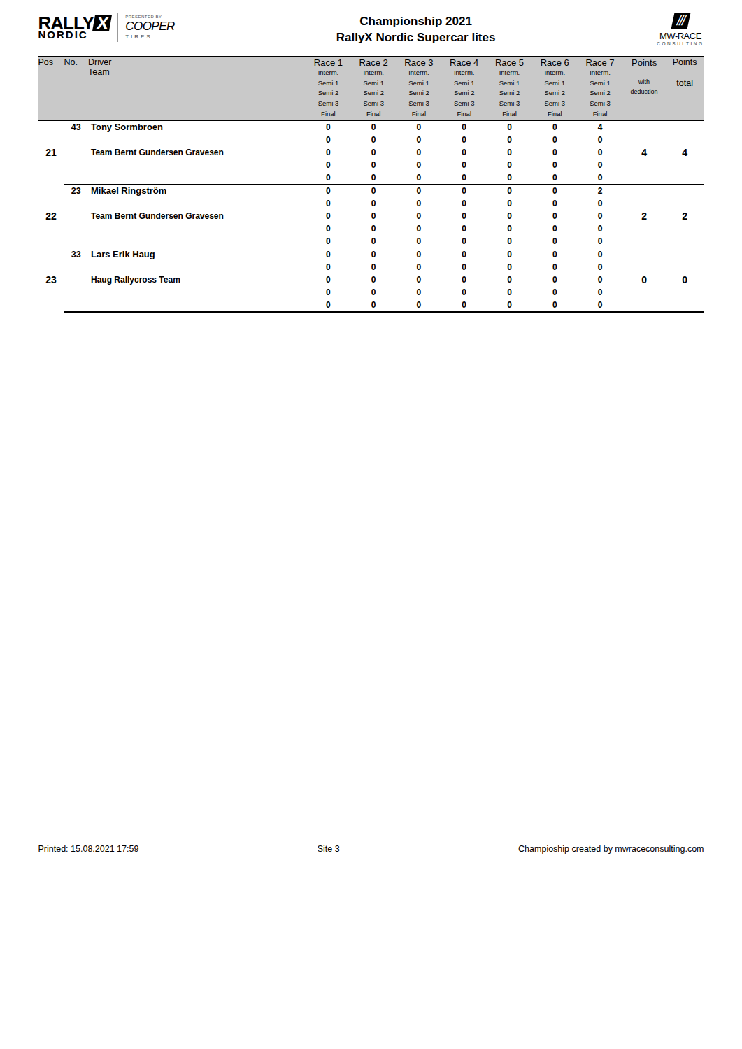RALLYX NORDIC
Presented by
COOPER
TIRES
Championship 2021
RallyX Nordic Supercar lites
///
MW-RACE
CONSULTING
| Pos | No. | Driver Team | Race 1 | Race 2 | Race 3 | Race 4 | Race 5 | Race 6 | Race 7 | Points | Points |
| --- | --- | --- | --- | --- | --- | --- | --- | --- | --- | --- | --- |
| Interm. | Interm. | Interm. | Interm. | Interm. | Interm. | Interm. |
| Semi 1 | Semi 1 | Semi 1 | Semi 1 | Semi 1 | Semi 1 | Semi 1 | with | total |
| Semi 2 | Semi 2 | Semi 2 | Semi 2 | Semi 2 | Semi 2 | Semi 2 | deduction |
| Semi 3 | Semi 3 | Semi 3 | Semi 3 | Semi 3 | Semi 3 | Semi 3 | | |
| | | | Final | Final | Final | Final | Final | Final | Final | | |
| 21 | 43 | Tony Sormbroen | 0 | 0 | 0 | 0 | 0 | 0 | 4 | | |
| | | 0 | 0 | 0 | 0 | 0 | 0 | 0 | | |
| | Team Bernt Gundersen Gravesen | 0 | 0 | 0 | 0 | 0 | 0 | 0 | 4 | 4 |
| | | 0 | 0 | 0 | 0 | 0 | 0 | 0 | | |
| | | 0 | 0 | 0 | 0 | 0 | 0 | 0 | | |
| 22 | 23 | Mikael Ringström | 0 | 0 | 0 | 0 | 0 | 0 | 2 | | |
| | | 0 | 0 | 0 | 0 | 0 | 0 | 0 | | |
| | Team Bernt Gundersen Gravesen | 0 | 0 | 0 | 0 | 0 | 0 | 0 | 2 | 2 |
| | | 0 | 0 | 0 | 0 | 0 | 0 | 0 | | |
| | | 0 | 0 | 0 | 0 | 0 | 0 | 0 | | |
| 23 | 33 | Lars Erik Haug | 0 | 0 | 0 | 0 | 0 | 0 | 0 | | |
| | | 0 | 0 | 0 | 0 | 0 | 0 | 0 | | |
| | Haug Rallycross Team | 0 | 0 | 0 | 0 | 0 | 0 | 0 | 0 | 0 |
| | | 0 | 0 | 0 | 0 | 0 | 0 | 0 | | |
| | | 0 | 0 | 0 | 0 | 0 | 0 | 0 | | |
Printed: 15.08.2021 17:59
Site 3
Champioship created by mwraceconsulting.com